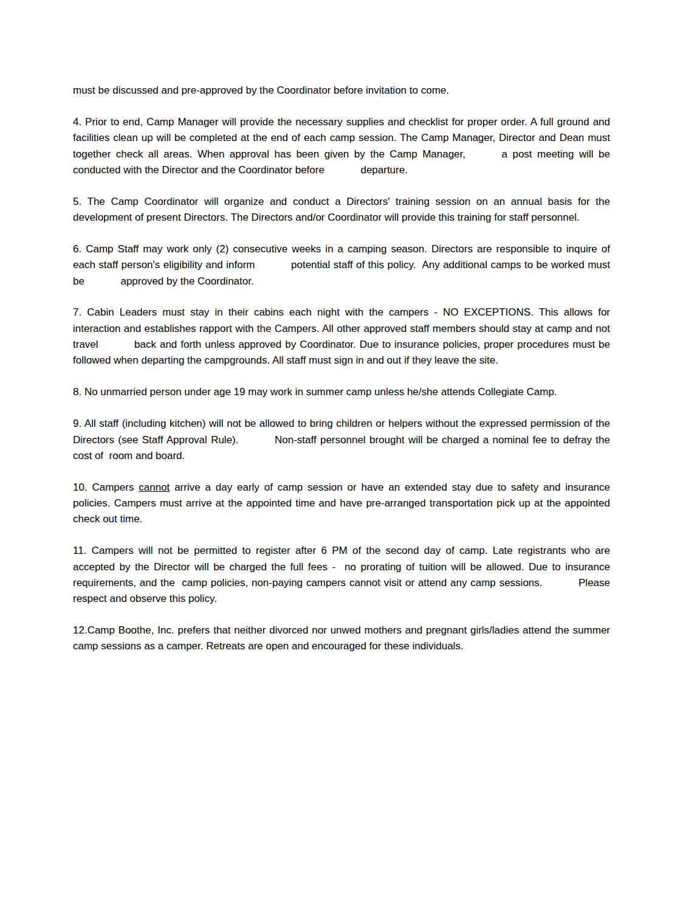must be discussed and pre-approved by the Coordinator before invitation to come.
4. Prior to end, Camp Manager will provide the necessary supplies and checklist for proper order. A full ground and facilities clean up will be completed at the end of each camp session. The Camp Manager, Director and Dean must together check all areas. When approval has been given by the Camp Manager, a post meeting will be conducted with the Director and the Coordinator before departure.
5. The Camp Coordinator will organize and conduct a Directors' training session on an annual basis for the development of present Directors. The Directors and/or Coordinator will provide this training for staff personnel.
6. Camp Staff may work only (2) consecutive weeks in a camping season. Directors are responsible to inquire of each staff person's eligibility and inform potential staff of this policy. Any additional camps to be worked must be approved by the Coordinator.
7. Cabin Leaders must stay in their cabins each night with the campers - NO EXCEPTIONS. This allows for interaction and establishes rapport with the Campers. All other approved staff members should stay at camp and not travel back and forth unless approved by Coordinator. Due to insurance policies, proper procedures must be followed when departing the campgrounds. All staff must sign in and out if they leave the site.
8. No unmarried person under age 19 may work in summer camp unless he/she attends Collegiate Camp.
9. All staff (including kitchen) will not be allowed to bring children or helpers without the expressed permission of the Directors (see Staff Approval Rule). Non-staff personnel brought will be charged a nominal fee to defray the cost of room and board.
10. Campers cannot arrive a day early of camp session or have an extended stay due to safety and insurance policies. Campers must arrive at the appointed time and have pre-arranged transportation pick up at the appointed check out time.
11. Campers will not be permitted to register after 6 PM of the second day of camp. Late registrants who are accepted by the Director will be charged the full fees - no prorating of tuition will be allowed. Due to insurance requirements, and the camp policies, non-paying campers cannot visit or attend any camp sessions. Please respect and observe this policy.
12.Camp Boothe, Inc. prefers that neither divorced nor unwed mothers and pregnant girls/ladies attend the summer camp sessions as a camper. Retreats are open and encouraged for these individuals.